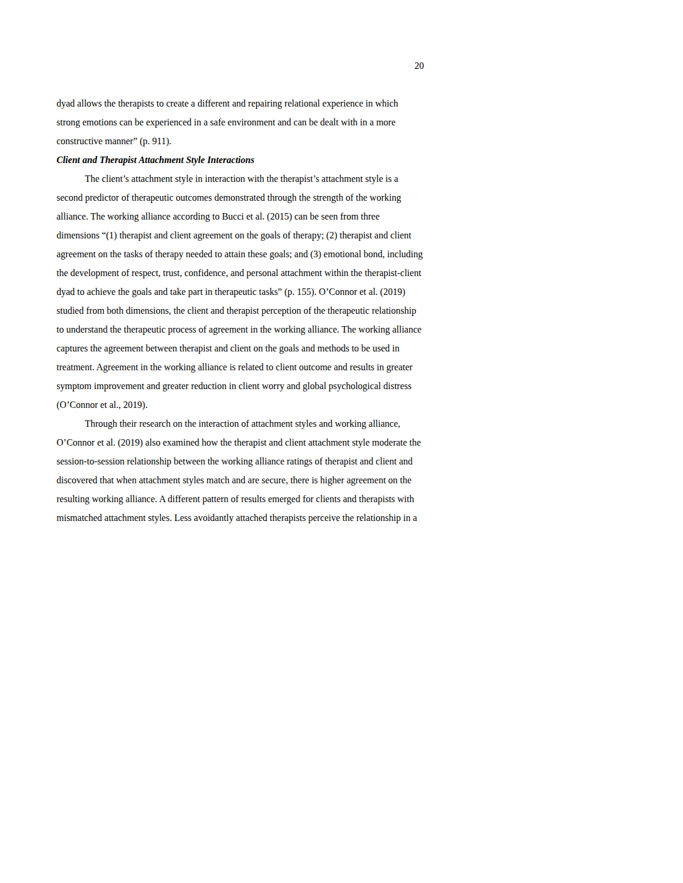20
dyad allows the therapists to create a different and repairing relational experience in which strong emotions can be experienced in a safe environment and can be dealt with in a more constructive manner” (p. 911).
Client and Therapist Attachment Style Interactions
The client’s attachment style in interaction with the therapist’s attachment style is a second predictor of therapeutic outcomes demonstrated through the strength of the working alliance. The working alliance according to Bucci et al. (2015) can be seen from three dimensions “(1) therapist and client agreement on the goals of therapy; (2) therapist and client agreement on the tasks of therapy needed to attain these goals; and (3) emotional bond, including the development of respect, trust, confidence, and personal attachment within the therapist-client dyad to achieve the goals and take part in therapeutic tasks” (p. 155). O’Connor et al. (2019) studied from both dimensions, the client and therapist perception of the therapeutic relationship to understand the therapeutic process of agreement in the working alliance. The working alliance captures the agreement between therapist and client on the goals and methods to be used in treatment. Agreement in the working alliance is related to client outcome and results in greater symptom improvement and greater reduction in client worry and global psychological distress (O’Connor et al., 2019).
Through their research on the interaction of attachment styles and working alliance, O’Connor et al. (2019) also examined how the therapist and client attachment style moderate the session-to-session relationship between the working alliance ratings of therapist and client and discovered that when attachment styles match and are secure, there is higher agreement on the resulting working alliance. A different pattern of results emerged for clients and therapists with mismatched attachment styles. Less avoidantly attached therapists perceive the relationship in a